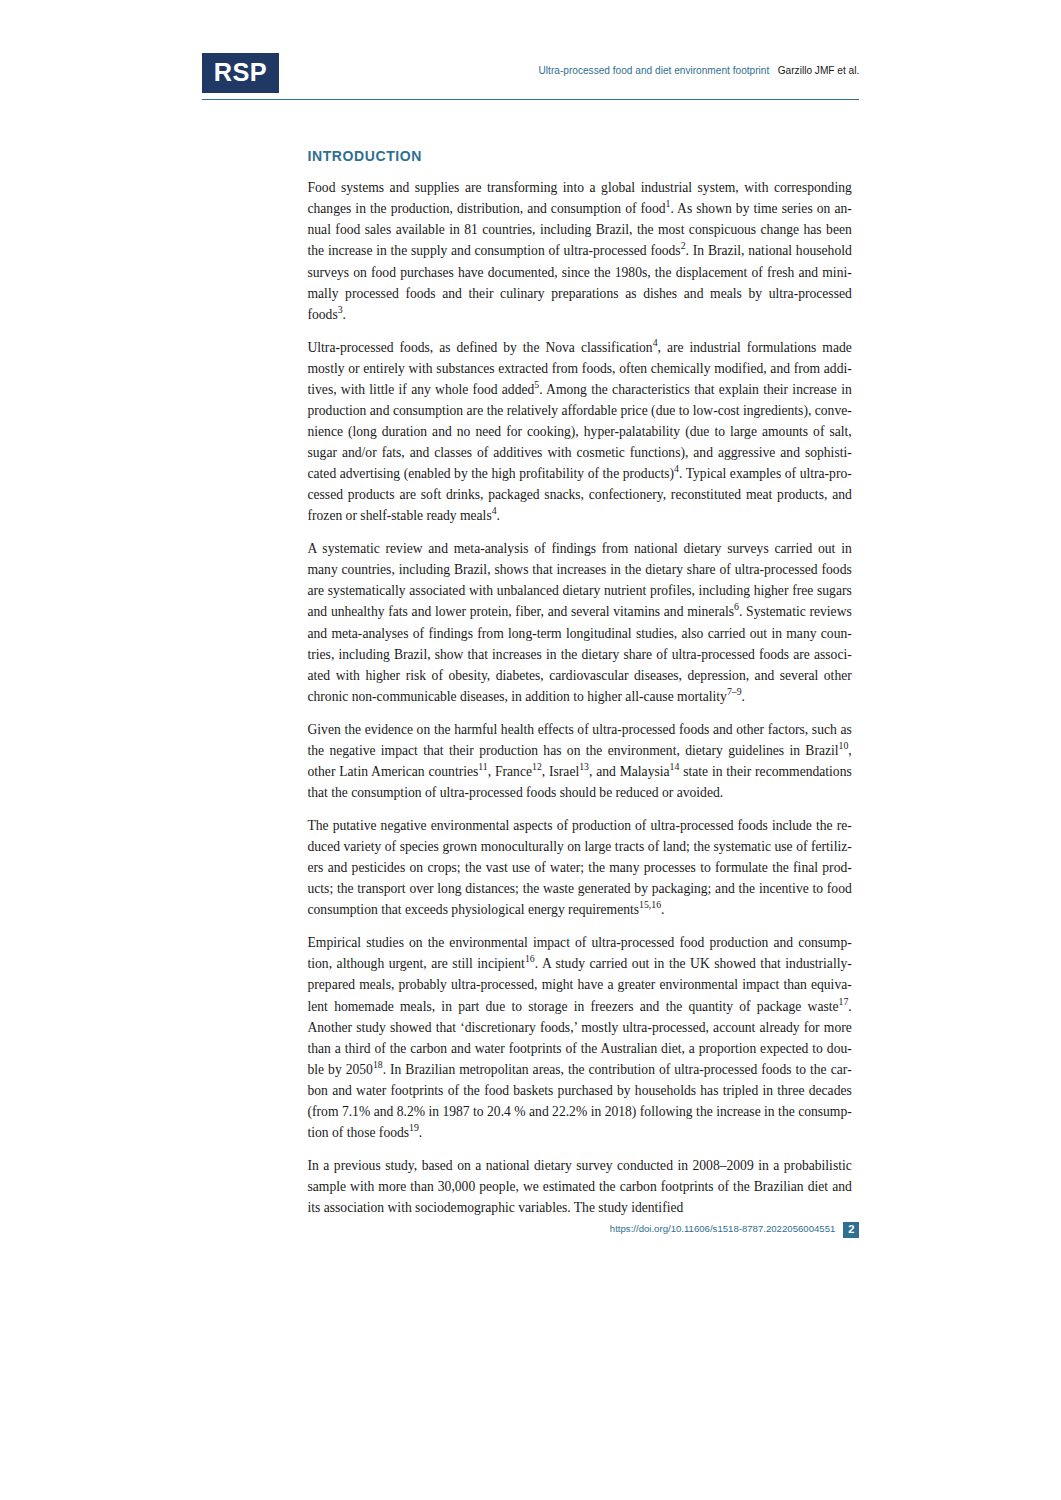RSP
Ultra-processed food and diet environment footprint Garzillo JMF et al.
INTRODUCTION
Food systems and supplies are transforming into a global industrial system, with corresponding changes in the production, distribution, and consumption of food1. As shown by time series on annual food sales available in 81 countries, including Brazil, the most conspicuous change has been the increase in the supply and consumption of ultra-processed foods2. In Brazil, national household surveys on food purchases have documented, since the 1980s, the displacement of fresh and minimally processed foods and their culinary preparations as dishes and meals by ultra-processed foods3.
Ultra-processed foods, as defined by the Nova classification4, are industrial formulations made mostly or entirely with substances extracted from foods, often chemically modified, and from additives, with little if any whole food added5. Among the characteristics that explain their increase in production and consumption are the relatively affordable price (due to low-cost ingredients), convenience (long duration and no need for cooking), hyper-palatability (due to large amounts of salt, sugar and/or fats, and classes of additives with cosmetic functions), and aggressive and sophisticated advertising (enabled by the high profitability of the products)4. Typical examples of ultra-processed products are soft drinks, packaged snacks, confectionery, reconstituted meat products, and frozen or shelf-stable ready meals4.
A systematic review and meta-analysis of findings from national dietary surveys carried out in many countries, including Brazil, shows that increases in the dietary share of ultra-processed foods are systematically associated with unbalanced dietary nutrient profiles, including higher free sugars and unhealthy fats and lower protein, fiber, and several vitamins and minerals6. Systematic reviews and meta-analyses of findings from long-term longitudinal studies, also carried out in many countries, including Brazil, show that increases in the dietary share of ultra-processed foods are associated with higher risk of obesity, diabetes, cardiovascular diseases, depression, and several other chronic non-communicable diseases, in addition to higher all-cause mortality7–9.
Given the evidence on the harmful health effects of ultra-processed foods and other factors, such as the negative impact that their production has on the environment, dietary guidelines in Brazil10, other Latin American countries11, France12, Israel13, and Malaysia14 state in their recommendations that the consumption of ultra-processed foods should be reduced or avoided.
The putative negative environmental aspects of production of ultra-processed foods include the reduced variety of species grown monoculturally on large tracts of land; the systematic use of fertilizers and pesticides on crops; the vast use of water; the many processes to formulate the final products; the transport over long distances; the waste generated by packaging; and the incentive to food consumption that exceeds physiological energy requirements15,16.
Empirical studies on the environmental impact of ultra-processed food production and consumption, although urgent, are still incipient16. A study carried out in the UK showed that industrially-prepared meals, probably ultra-processed, might have a greater environmental impact than equivalent homemade meals, in part due to storage in freezers and the quantity of package waste17. Another study showed that ‘discretionary foods,’ mostly ultra-processed, account already for more than a third of the carbon and water footprints of the Australian diet, a proportion expected to double by 205018. In Brazilian metropolitan areas, the contribution of ultra-processed foods to the carbon and water footprints of the food baskets purchased by households has tripled in three decades (from 7.1% and 8.2% in 1987 to 20.4 % and 22.2% in 2018) following the increase in the consumption of those foods19.
In a previous study, based on a national dietary survey conducted in 2008–2009 in a probabilistic sample with more than 30,000 people, we estimated the carbon footprints of the Brazilian diet and its association with sociodemographic variables. The study identified
https://doi.org/10.11606/s1518-8787.2022056004551 2